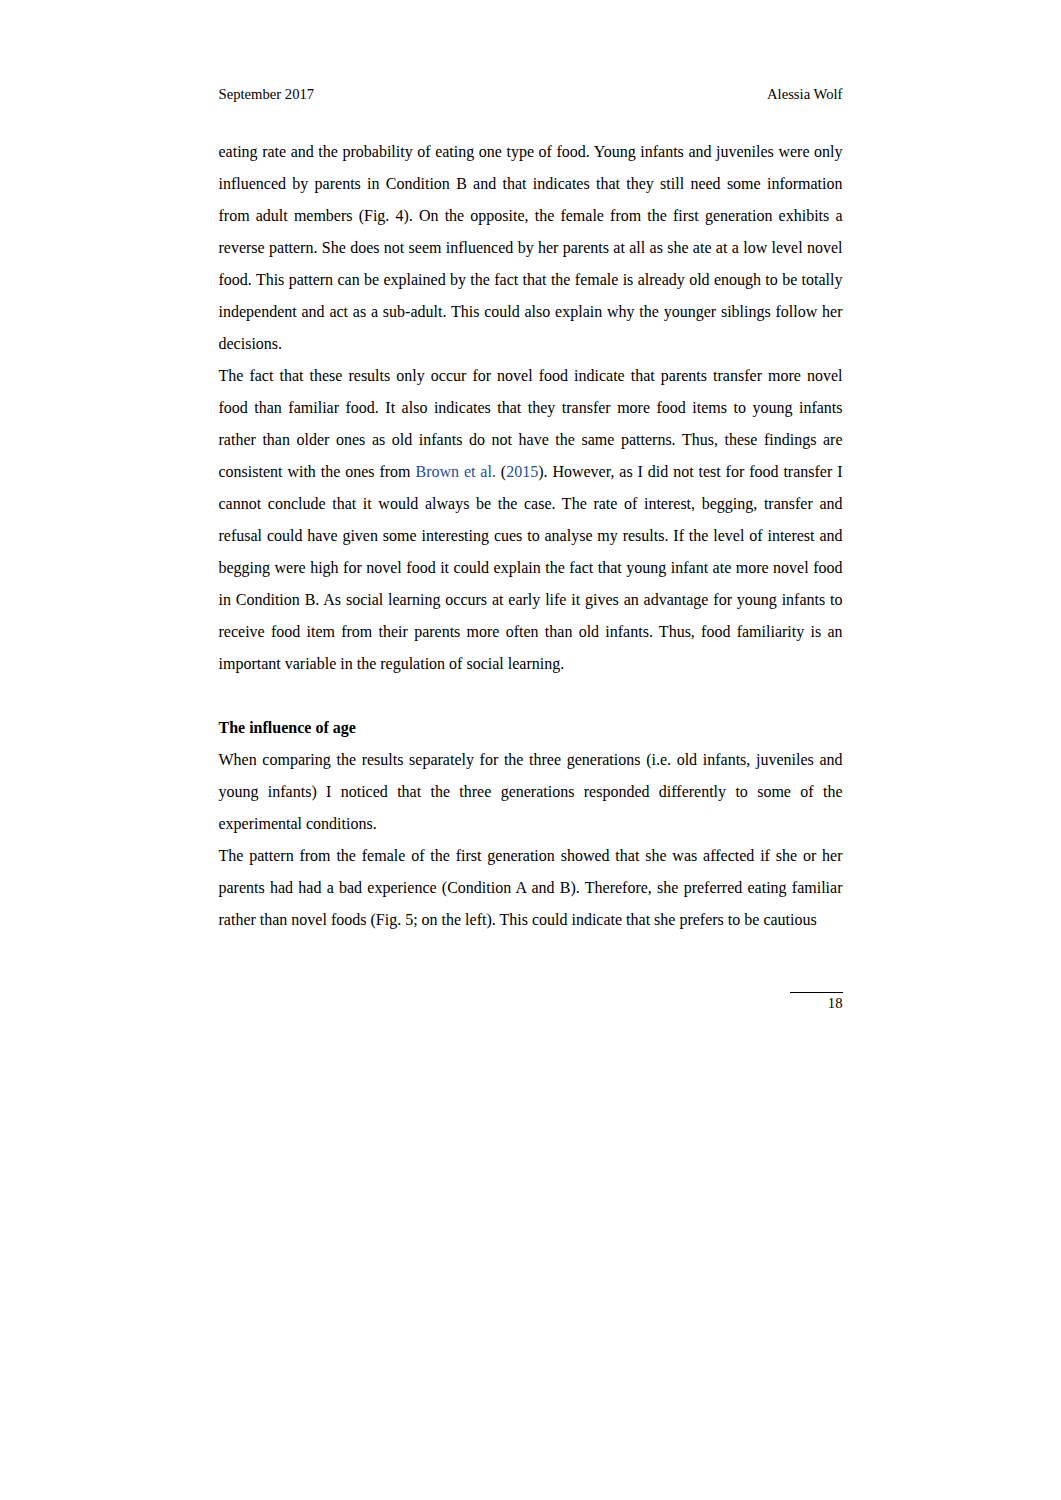September 2017
Alessia Wolf
eating rate and the probability of eating one type of food. Young infants and juveniles were only influenced by parents in Condition B and that indicates that they still need some information from adult members (Fig. 4). On the opposite, the female from the first generation exhibits a reverse pattern. She does not seem influenced by her parents at all as she ate at a low level novel food. This pattern can be explained by the fact that the female is already old enough to be totally independent and act as a sub-adult. This could also explain why the younger siblings follow her decisions.
The fact that these results only occur for novel food indicate that parents transfer more novel food than familiar food. It also indicates that they transfer more food items to young infants rather than older ones as old infants do not have the same patterns. Thus, these findings are consistent with the ones from Brown et al. (2015). However, as I did not test for food transfer I cannot conclude that it would always be the case. The rate of interest, begging, transfer and refusal could have given some interesting cues to analyse my results. If the level of interest and begging were high for novel food it could explain the fact that young infant ate more novel food in Condition B. As social learning occurs at early life it gives an advantage for young infants to receive food item from their parents more often than old infants. Thus, food familiarity is an important variable in the regulation of social learning.
The influence of age
When comparing the results separately for the three generations (i.e. old infants, juveniles and young infants) I noticed that the three generations responded differently to some of the experimental conditions.
The pattern from the female of the first generation showed that she was affected if she or her parents had had a bad experience (Condition A and B). Therefore, she preferred eating familiar rather than novel foods (Fig. 5; on the left). This could indicate that she prefers to be cautious
18